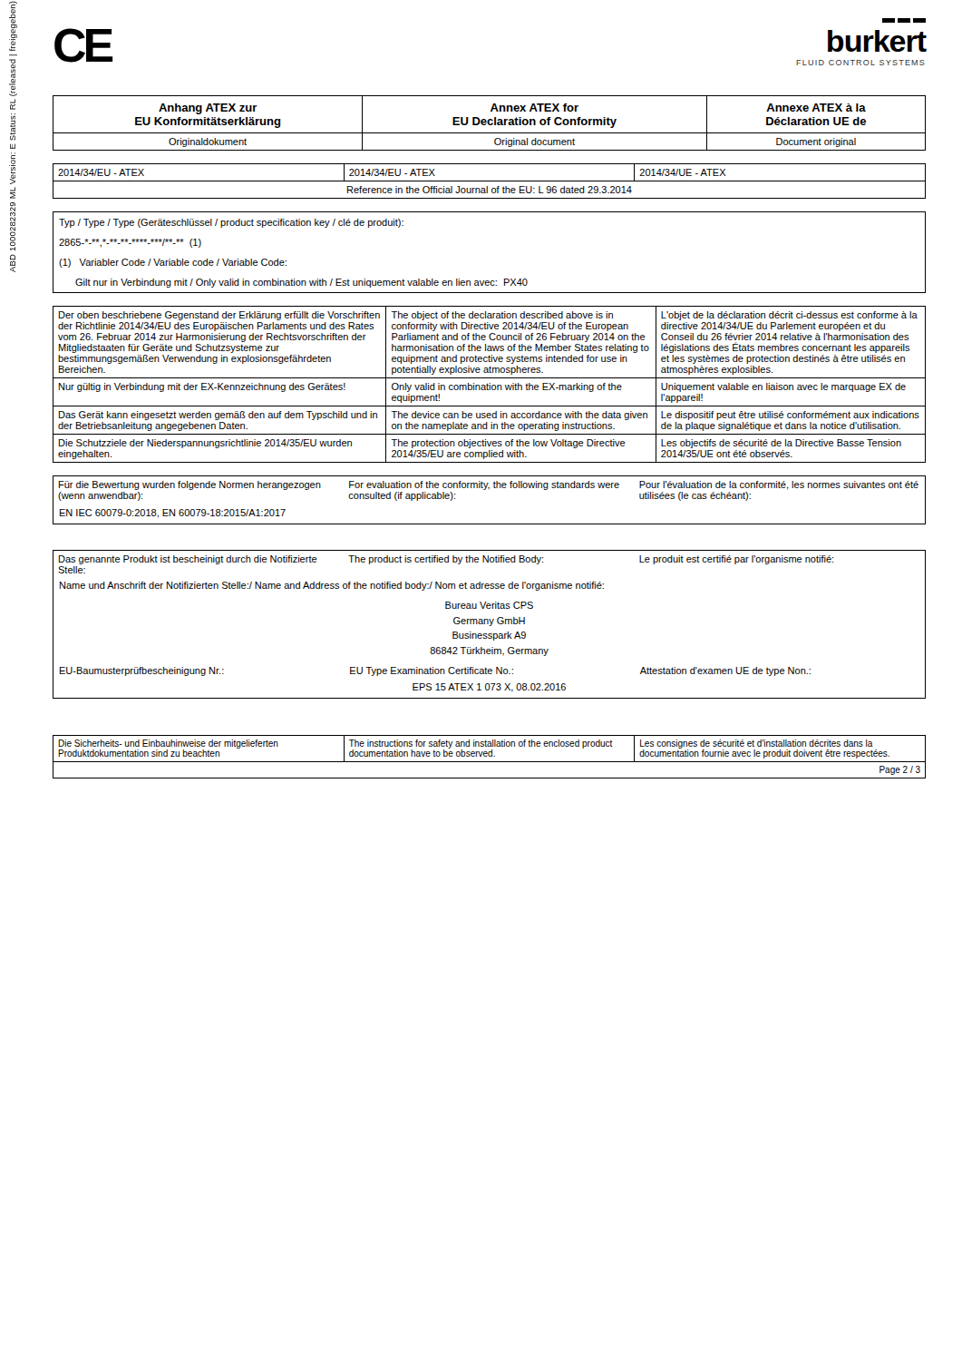ABD 1000282329 ML Version: E Status: RL (released | freigegeben) printed: 24.06.2022
CE
burkert
FLUID CONTROL SYSTEMS
| Anhang ATEX zur EU Konformitätserklärung | Annex ATEX for EU Declaration of Conformity | Annexe ATEX à la Déclaration UE de |
| Originaldokument | Original document | Document original |
| 2014/34/EU - ATEX | 2014/34/EU - ATEX | 2014/34/UE - ATEX |
| Reference in the Official Journal of the EU: L 96 dated 29.3.2014 |
Typ / Type / Type (Geräteschlüssel / product specification key / clé de produit):
2865-*-**,*-**-**-****-***/**-** (1)
(1) Variabler Code / Variable code / Variable Code:
Gilt nur in Verbindung mit / Only valid in combination with / Est uniquement valable en lien avec: PX40
| Der oben beschriebene Gegenstand der Erklärung erfüllt die Vorschriften der Richtlinie 2014/34/EU des Europäischen Parlaments und des Rates vom 26. Februar 2014 zur Harmonisierung der Rechtsvorschriften der Mitgliedstaaten für Geräte und Schutzsysteme zur bestimmungsgemäßen Verwendung in explosionsgefährdeten Bereichen. | The object of the declaration described above is in conformity with Directive 2014/34/EU of the European Parliament and of the Council of 26 February 2014 on the harmonisation of the laws of the Member States relating to equipment and protective systems intended for use in potentially explosive atmospheres. | L'objet de la déclaration décrit ci-dessus est conforme à la directive 2014/34/UE du Parlement européen et du Conseil du 26 février 2014 relative à l'harmonisation des législations des États membres concernant les appareils et les systèmes de protection destinés à être utilisés en atmosphères explosibles. |
| Nur gültig in Verbindung mit der EX-Kennzeichnung des Gerätes! | Only valid in combination with the EX-marking of the equipment! | Uniquement valable en liaison avec le marquage EX de l'appareil! |
| Das Gerät kann eingesetzt werden gemäß den auf dem Typschild und in der Betriebsanleitung angegebenen Daten. | The device can be used in accordance with the data given on the nameplate and in the operating instructions. | Le dispositif peut être utilisé conformément aux indications de la plaque signalétique et dans la notice d'utilisation. |
| Die Schutzziele der Niederspannungsrichtlinie 2014/35/EU wurden eingehalten. | The protection objectives of the low Voltage Directive 2014/35/EU are complied with. | Les objectifs de sécurité de la Directive Basse Tension 2014/35/UE ont été observés. |
| Für die Bewertung wurden folgende Normen herangezogen (wenn anwendbar): | For evaluation of the conformity, the following standards were consulted (if applicable): | Pour l'évaluation de la conformité, les normes suivantes ont été utilisées (le cas échéant): |
EN IEC 60079-0:2018, EN 60079-18:2015/A1:2017
| Das genannte Produkt ist bescheinigt durch die Notifizierte Stelle: | The product is certified by the Notified Body: | Le produit est certifié par l'organisme notifié: |
Name und Anschrift der Notifizierten Stelle:/ Name and Address of the notified body:/ Nom et adresse de l'organisme notifié:
Bureau Veritas CPS
Germany GmbH
Businesspark A9
86842 Türkheim, Germany
| EU-Baumusterprüfbescheinigung Nr.: | EU Type Examination Certificate No.: | Attestation d'examen UE de type Non.: |
EPS 15 ATEX 1 073 X, 08.02.2016
| Die Sicherheits- und Einbauhinweise der mitgelieferten Produktdokumentation sind zu beachten | The instructions for safety and installation of the enclosed product documentation have to be observed. | Les consignes de sécurité et d'installation décrites dans la documentation fournie avec le produit doivent être respectées. |
Page 2 / 3